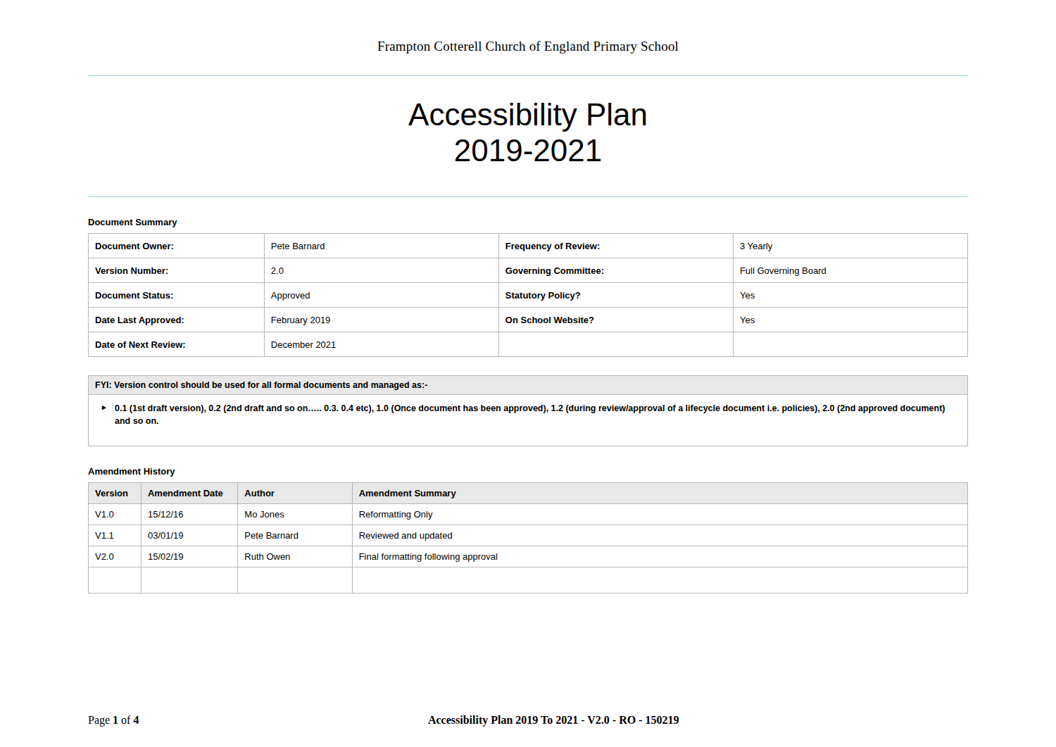Frampton Cotterell Church of England Primary School
Accessibility Plan
2019-2021
Document Summary
| Document Owner: | Pete Barnard | Frequency of Review: | 3 Yearly |
| Version Number: | 2.0 | Governing Committee: | Full Governing Board |
| Document Status: | Approved | Statutory Policy? | Yes |
| Date Last Approved: | February 2019 | On School Website? | Yes |
| Date of Next Review: | December 2021 | | |
| FYI: Version control should be used for all formal documents and managed as:- |
| 0.1 (1st draft version), 0.2 (2nd draft and so on….. 0.3. 0.4 etc), 1.0 (Once document has been approved), 1.2 (during review/approval of a lifecycle document i.e. policies), 2.0 (2nd approved document) and so on. |
Amendment History
| Version | Amendment Date | Author | Amendment Summary |
| --- | --- | --- | --- |
| V1.0 | 15/12/16 | Mo Jones | Reformatting Only |
| V1.1 | 03/01/19 | Pete Barnard | Reviewed and updated |
| V2.0 | 15/02/19 | Ruth Owen | Final formatting following approval |
Page 1 of 4
Accessibility Plan 2019 To 2021 - V2.0 - RO - 150219